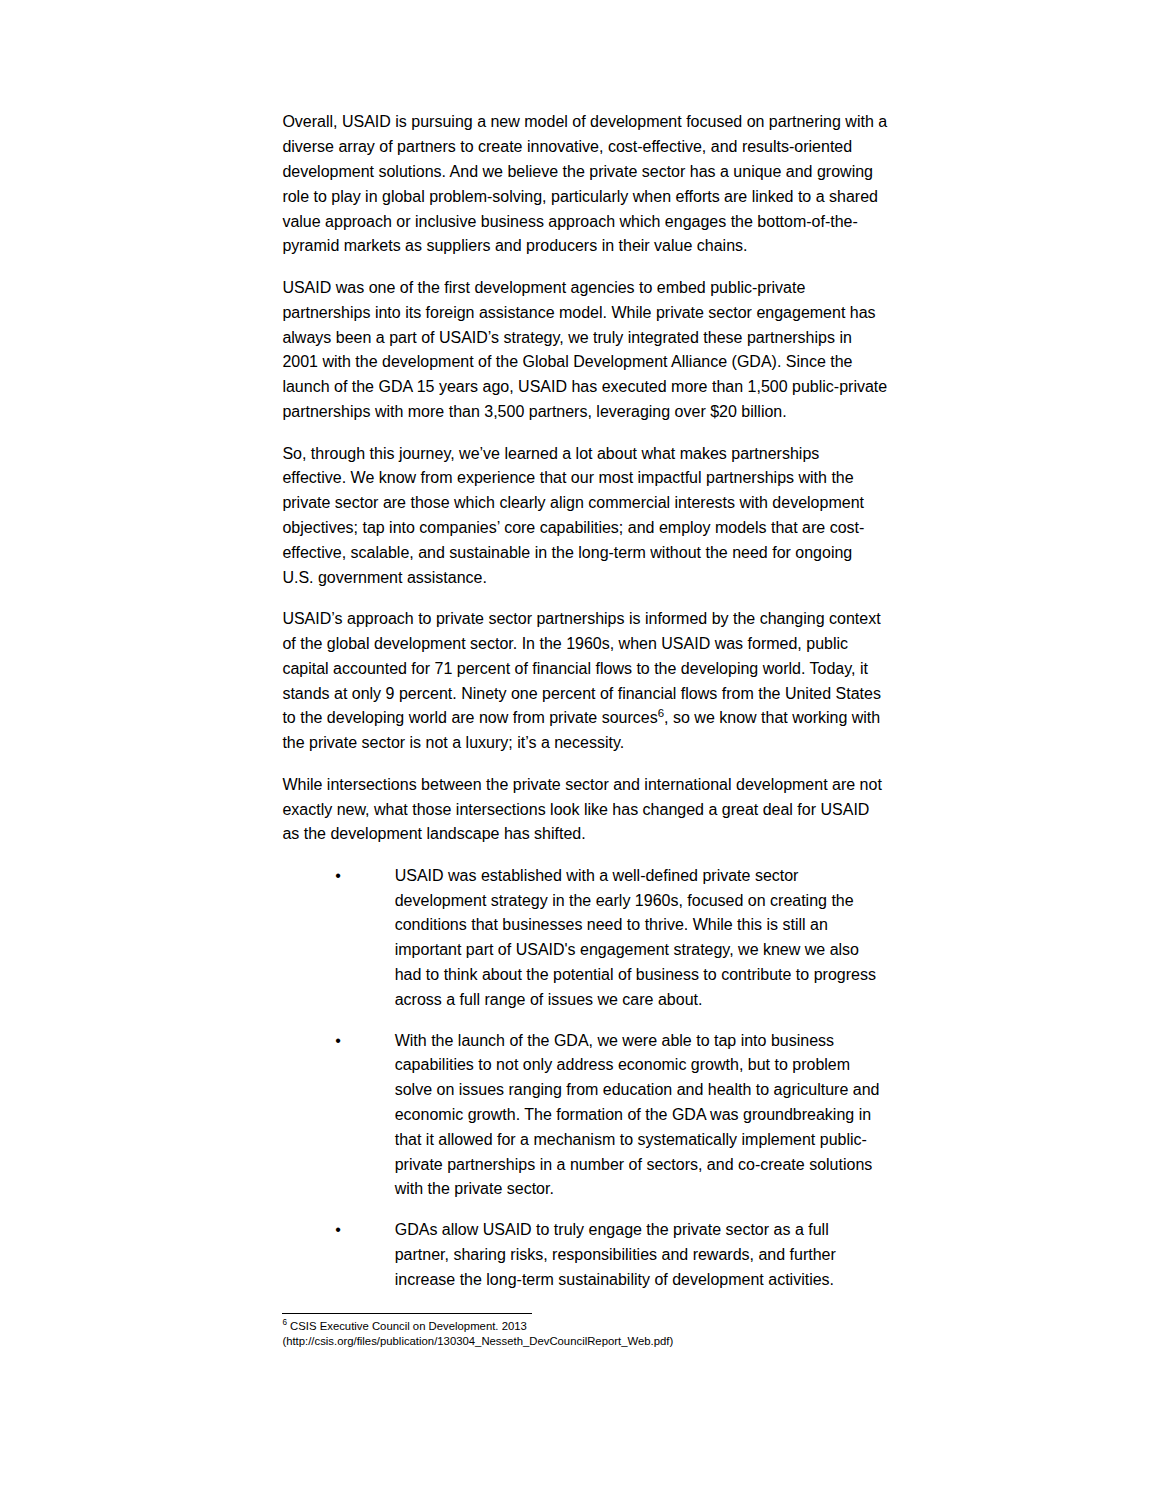Overall, USAID is pursuing a new model of development focused on partnering with a diverse array of partners to create innovative, cost-effective, and results-oriented development solutions. And we believe the private sector has a unique and growing role to play in global problem-solving, particularly when efforts are linked to a shared value approach or inclusive business approach which engages the bottom-of-the-pyramid markets as suppliers and producers in their value chains.
USAID was one of the first development agencies to embed public-private partnerships into its foreign assistance model. While private sector engagement has always been a part of USAID’s strategy, we truly integrated these partnerships in 2001 with the development of the Global Development Alliance (GDA). Since the launch of the GDA 15 years ago, USAID has executed more than 1,500 public-private partnerships with more than 3,500 partners, leveraging over $20 billion.
So, through this journey, we’ve learned a lot about what makes partnerships effective. We know from experience that our most impactful partnerships with the private sector are those which clearly align commercial interests with development objectives; tap into companies’ core capabilities; and employ models that are cost-effective, scalable, and sustainable in the long-term without the need for ongoing U.S. government assistance.
USAID’s approach to private sector partnerships is informed by the changing context of the global development sector. In the 1960s, when USAID was formed, public capital accounted for 71 percent of financial flows to the developing world. Today, it stands at only 9 percent. Ninety one percent of financial flows from the United States to the developing world are now from private sources6, so we know that working with the private sector is not a luxury; it’s a necessity.
While intersections between the private sector and international development are not exactly new, what those intersections look like has changed a great deal for USAID as the development landscape has shifted.
USAID was established with a well-defined private sector development strategy in the early 1960s, focused on creating the conditions that businesses need to thrive. While this is still an important part of USAID's engagement strategy, we knew we also had to think about the potential of business to contribute to progress across a full range of issues we care about.
With the launch of the GDA, we were able to tap into business capabilities to not only address economic growth, but to problem solve on issues ranging from education and health to agriculture and economic growth. The formation of the GDA was groundbreaking in that it allowed for a mechanism to systematically implement public-private partnerships in a number of sectors, and co-create solutions with the private sector.
GDAs allow USAID to truly engage the private sector as a full partner, sharing risks, responsibilities and rewards, and further increase the long-term sustainability of development activities.
6 CSIS Executive Council on Development. 2013 (http://csis.org/files/publication/130304_Nesseth_DevCouncilReport_Web.pdf)